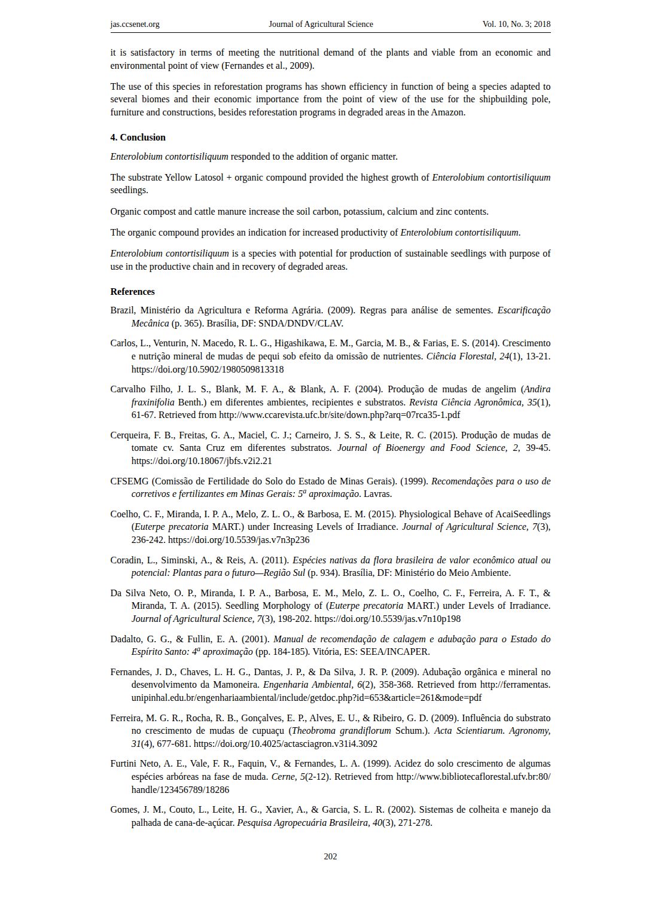jas.ccsenet.org
Journal of Agricultural Science
Vol. 10, No. 3; 2018
it is satisfactory in terms of meeting the nutritional demand of the plants and viable from an economic and environmental point of view (Fernandes et al., 2009).
The use of this species in reforestation programs has shown efficiency in function of being a species adapted to several biomes and their economic importance from the point of view of the use for the shipbuilding pole, furniture and constructions, besides reforestation programs in degraded areas in the Amazon.
4. Conclusion
Enterolobium contortisiliquum responded to the addition of organic matter.
The substrate Yellow Latosol + organic compound provided the highest growth of Enterolobium contortisiliquum seedlings.
Organic compost and cattle manure increase the soil carbon, potassium, calcium and zinc contents.
The organic compound provides an indication for increased productivity of Enterolobium contortisiliquum.
Enterolobium contortisiliquum is a species with potential for production of sustainable seedlings with purpose of use in the productive chain and in recovery of degraded areas.
References
Brazil, Ministério da Agricultura e Reforma Agrária. (2009). Regras para análise de sementes. Escarificação Mecânica (p. 365). Brasília, DF: SNDA/DNDV/CLAV.
Carlos, L., Venturin, N. Macedo, R. L. G., Higashikawa, E. M., Garcia, M. B., & Farias, E. S. (2014). Crescimento e nutrição mineral de mudas de pequi sob efeito da omissão de nutrientes. Ciência Florestal, 24(1), 13-21. https://doi.org/10.5902/1980509813318
Carvalho Filho, J. L. S., Blank, M. F. A., & Blank, A. F. (2004). Produção de mudas de angelim (Andira fraxinifolia Benth.) em diferentes ambientes, recipientes e substratos. Revista Ciência Agronômica, 35(1), 61-67. Retrieved from http://www.ccarevista.ufc.br/site/down.php?arq=07rca35-1.pdf
Cerqueira, F. B., Freitas, G. A., Maciel, C. J.; Carneiro, J. S. S., & Leite, R. C. (2015). Produção de mudas de tomate cv. Santa Cruz em diferentes substratos. Journal of Bioenergy and Food Science, 2, 39-45. https://doi.org/10.18067/jbfs.v2i2.21
CFSEMG (Comissão de Fertilidade do Solo do Estado de Minas Gerais). (1999). Recomendações para o uso de corretivos e fertilizantes em Minas Gerais: 5a aproximação. Lavras.
Coelho, C. F., Miranda, I. P. A., Melo, Z. L. O., & Barbosa, E. M. (2015). Physiological Behave of AcaiSeedlings (Euterpe precatoria MART.) under Increasing Levels of Irradiance. Journal of Agricultural Science, 7(3), 236-242. https://doi.org/10.5539/jas.v7n3p236
Coradin, L., Siminski, A., & Reis, A. (2011). Espécies nativas da flora brasileira de valor econômico atual ou potencial: Plantas para o futuro—Região Sul (p. 934). Brasília, DF: Ministério do Meio Ambiente.
Da Silva Neto, O. P., Miranda, I. P. A., Barbosa, E. M., Melo, Z. L. O., Coelho, C. F., Ferreira, A. F. T., & Miranda, T. A. (2015). Seedling Morphology of (Euterpe precatoria MART.) under Levels of Irradiance. Journal of Agricultural Science, 7(3), 198-202. https://doi.org/10.5539/jas.v7n10p198
Dadalto, G. G., & Fullin, E. A. (2001). Manual de recomendação de calagem e adubação para o Estado do Espírito Santo: 4a aproximação (pp. 184-185). Vitória, ES: SEEA/INCAPER.
Fernandes, J. D., Chaves, L. H. G., Dantas, J. P., & Da Silva, J. R. P. (2009). Adubação orgânica e mineral no desenvolvimento da Mamoneira. Engenharia Ambiental, 6(2), 358-368. Retrieved from http://ferramentas. unipinhal.edu.br/engenhariaambiental/include/getdoc.php?id=653&article=261&mode=pdf
Ferreira, M. G. R., Rocha, R. B., Gonçalves, E. P., Alves, E. U., & Ribeiro, G. D. (2009). Influência do substrato no crescimento de mudas de cupuaçu (Theobroma grandiflorum Schum.). Acta Scientiarum. Agronomy, 31(4), 677-681. https://doi.org/10.4025/actasciagron.v31i4.3092
Furtini Neto, A. E., Vale, F. R., Faquin, V., & Fernandes, L. A. (1999). Acidez do solo crescimento de algumas espécies arbóreas na fase de muda. Cerne, 5(2-12). Retrieved from http://www.bibliotecaflorestal.ufv.br:80/ handle/123456789/18286
Gomes, J. M., Couto, L., Leite, H. G., Xavier, A., & Garcia, S. L. R. (2002). Sistemas de colheita e manejo da palhada de cana-de-açúcar. Pesquisa Agropecuária Brasileira, 40(3), 271-278.
202